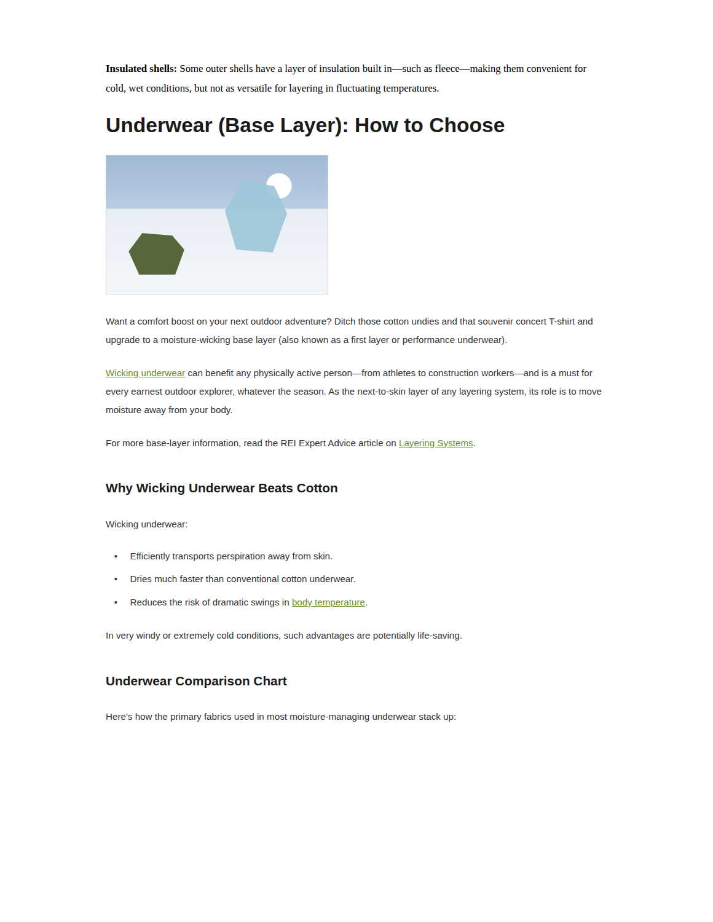Insulated shells: Some outer shells have a layer of insulation built in—such as fleece—making them convenient for cold, wet conditions, but not as versatile for layering in fluctuating temperatures.
Underwear (Base Layer): How to Choose
Want a comfort boost on your next outdoor adventure? Ditch those cotton undies and that souvenir concert T-shirt and upgrade to a moisture-wicking base layer (also known as a first layer or performance underwear).
Wicking underwear can benefit any physically active person—from athletes to construction workers—and is a must for every earnest outdoor explorer, whatever the season. As the next-to-skin layer of any layering system, its role is to move moisture away from your body.
For more base-layer information, read the REI Expert Advice article on Layering Systems.
Why Wicking Underwear Beats Cotton
Wicking underwear:
Efficiently transports perspiration away from skin.
Dries much faster than conventional cotton underwear.
Reduces the risk of dramatic swings in body temperature.
In very windy or extremely cold conditions, such advantages are potentially life-saving.
Underwear Comparison Chart
Here's how the primary fabrics used in most moisture-managing underwear stack up: